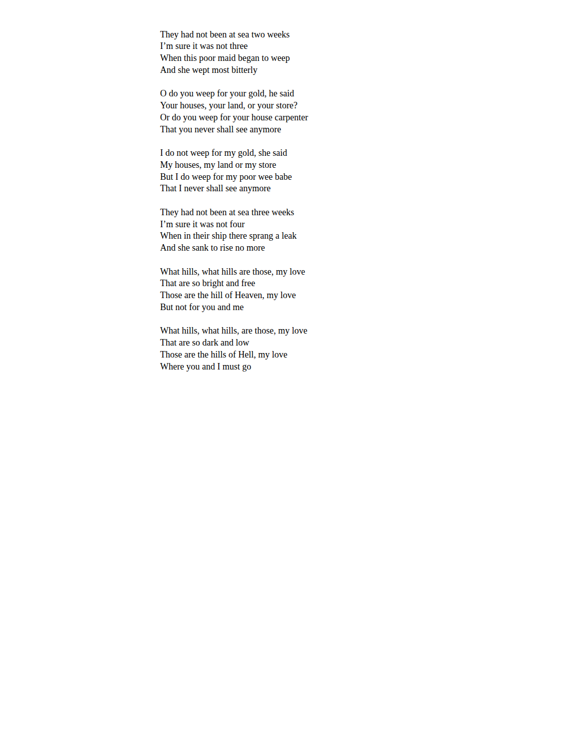They had not been at sea two weeks
I’m sure it was not three
When this poor maid began to weep
And she wept most bitterly
O do you weep for your gold, he said
Your houses, your land, or your store?
Or do you weep for your house carpenter
That you never shall see anymore
I do not weep for my gold, she said
My houses, my land or my store
But I do weep for my poor wee babe
That I never shall see anymore
They had not been at sea three weeks
I’m sure it was not four
When in their ship there sprang a leak
And she sank to rise no more
What hills, what hills are those, my love
That are so bright and free
Those are the hill of Heaven, my love
But not for you and me
What hills, what hills, are those, my love
That are so dark and low
Those are the hills of Hell, my love
Where you and I must go